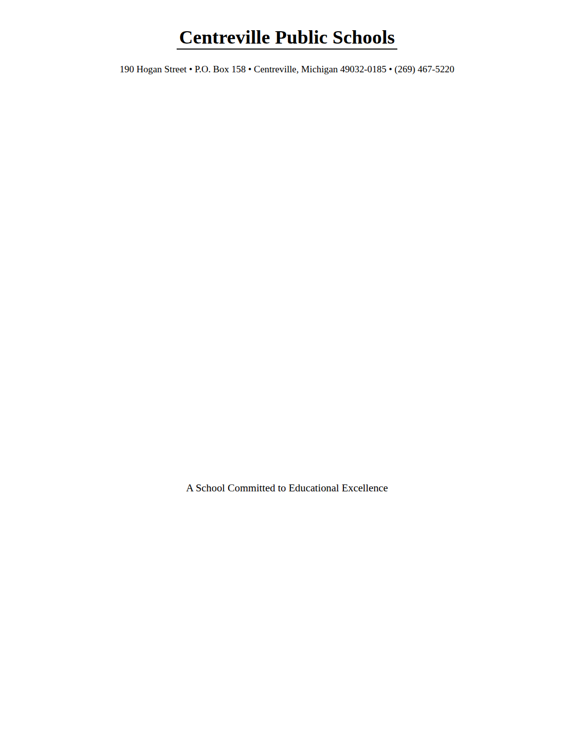Centreville Public Schools
190 Hogan Street • P.O. Box 158 • Centreville, Michigan 49032-0185 • (269) 467-5220
A School Committed to Educational Excellence